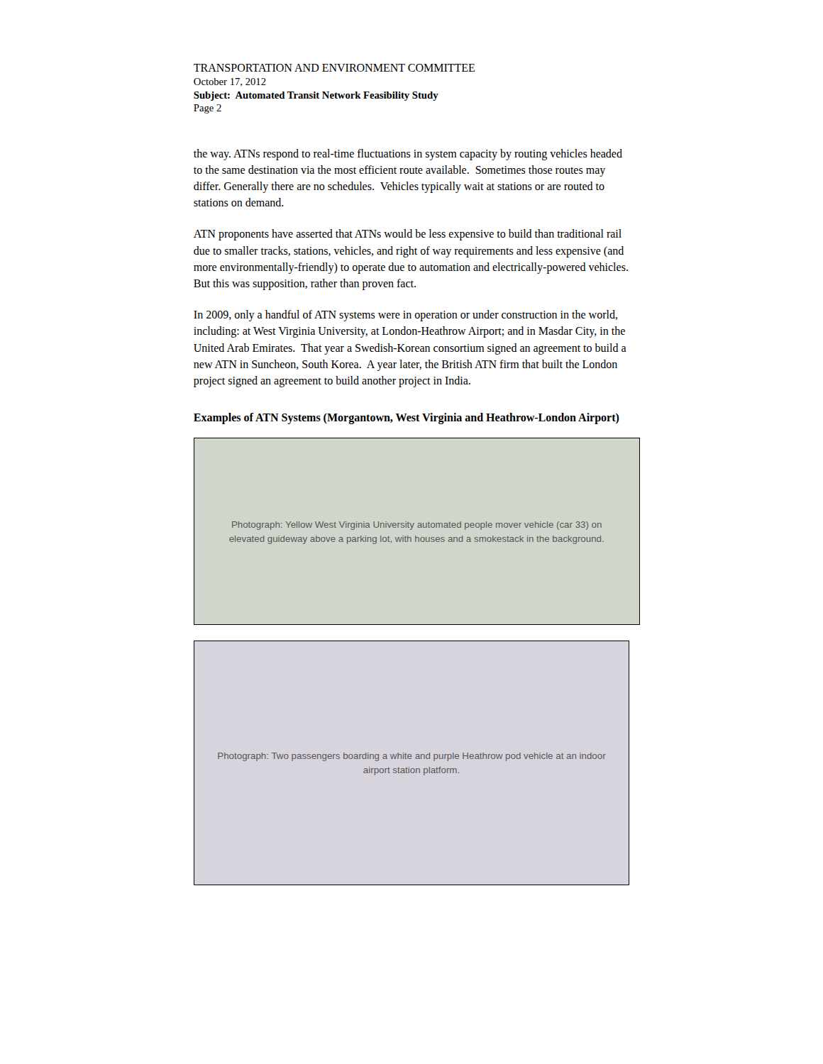TRANSPORTATION AND ENVIRONMENT COMMITTEE
October 17, 2012
Subject: Automated Transit Network Feasibility Study
Page 2
the way. ATNs respond to real-time fluctuations in system capacity by routing vehicles headed to the same destination via the most efficient route available. Sometimes those routes may differ. Generally there are no schedules. Vehicles typically wait at stations or are routed to stations on demand.
ATN proponents have asserted that ATNs would be less expensive to build than traditional rail due to smaller tracks, stations, vehicles, and right of way requirements and less expensive (and more environmentally-friendly) to operate due to automation and electrically-powered vehicles. But this was supposition, rather than proven fact.
In 2009, only a handful of ATN systems were in operation or under construction in the world, including: at West Virginia University, at London-Heathrow Airport; and in Masdar City, in the United Arab Emirates. That year a Swedish-Korean consortium signed an agreement to build a new ATN in Suncheon, South Korea. A year later, the British ATN firm that built the London project signed an agreement to build another project in India.
Examples of ATN Systems (Morgantown, West Virginia and Heathrow-London Airport)
Photograph: Yellow West Virginia University automated people mover vehicle (car 33) on elevated guideway above a parking lot, with houses and a smokestack in the background.
Photograph: Two passengers boarding a white and purple Heathrow pod vehicle at an indoor airport station platform.